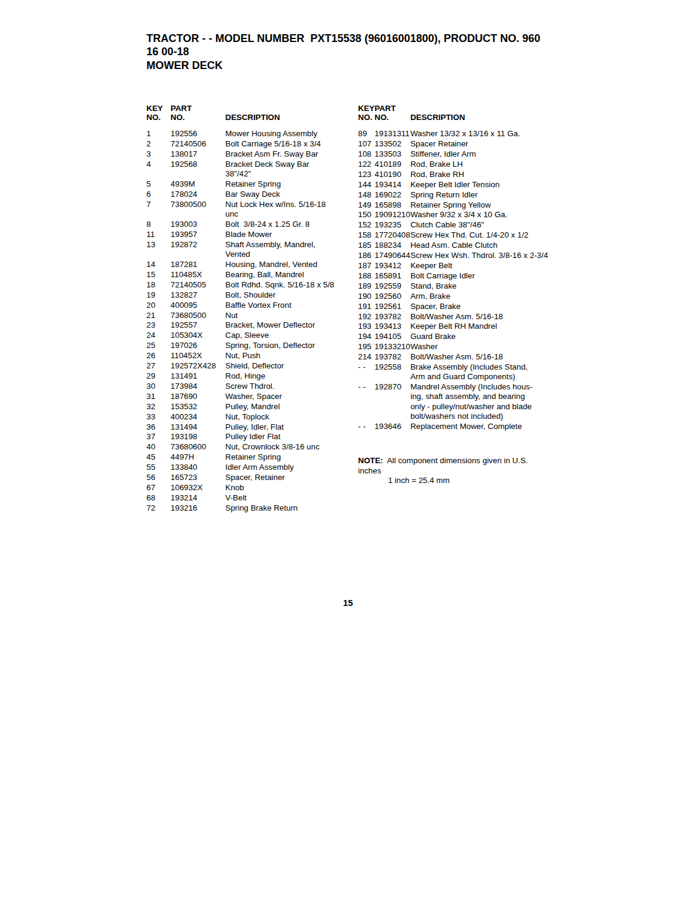TRACTOR - - MODEL NUMBER PXT15538 (96016001800), PRODUCT NO. 960 16 00-18
MOWER DECK
| KEY NO. | PART NO. | DESCRIPTION |
| --- | --- | --- |
| 1 | 192556 | Mower Housing Assembly |
| 2 | 72140506 | Bolt Carriage 5/16-18 x 3/4 |
| 3 | 138017 | Bracket Asm Fr. Sway Bar |
| 4 | 192568 | Bracket Deck Sway Bar 38"/42" |
| 5 | 4939M | Retainer Spring |
| 6 | 178024 | Bar Sway Deck |
| 7 | 73800500 | Nut Lock Hex w/Ins. 5/16-18 unc |
| 8 | 193003 | Bolt 3/8-24 x 1.25 Gr. 8 |
| 11 | 193957 | Blade Mower |
| 13 | 192872 | Shaft Assembly, Mandrel, Vented |
| 14 | 187281 | Housing, Mandrel, Vented |
| 15 | 110485X | Bearing, Ball, Mandrel |
| 18 | 72140505 | Bolt Rdhd. Sqnk. 5/16-18 x 5/8 |
| 19 | 132827 | Bolt, Shoulder |
| 20 | 400095 | Baffle Vortex Front |
| 21 | 73680500 | Nut |
| 23 | 192557 | Bracket, Mower Deflector |
| 24 | 105304X | Cap, Sleeve |
| 25 | 197026 | Spring, Torsion, Deflector |
| 26 | 110452X | Nut, Push |
| 27 | 192572X428 | Shield, Deflector |
| 29 | 131491 | Rod, Hinge |
| 30 | 173984 | Screw Thdrol. |
| 31 | 187690 | Washer, Spacer |
| 32 | 153532 | Pulley, Mandrel |
| 33 | 400234 | Nut, Toplock |
| 36 | 131494 | Pulley, Idler, Flat |
| 37 | 193198 | Pulley Idler Flat |
| 40 | 73680600 | Nut, Crownlock 3/8-16 unc |
| 45 | 4497H | Retainer Spring |
| 55 | 133840 | Idler Arm Assembly |
| 56 | 165723 | Spacer, Retainer |
| 67 | 106932X | Knob |
| 68 | 193214 | V-Belt |
| 72 | 193216 | Spring Brake Return |
| KEY NO. | PART NO. | DESCRIPTION |
| --- | --- | --- |
| 89 | 19131311 | Washer 13/32 x 13/16 x 11 Ga. |
| 107 | 133502 | Spacer Retainer |
| 108 | 133503 | Stiffener, Idler Arm |
| 122 | 410189 | Rod, Brake LH |
| 123 | 410190 | Rod, Brake RH |
| 144 | 193414 | Keeper Belt Idler Tension |
| 148 | 169022 | Spring Return Idler |
| 149 | 165898 | Retainer Spring Yellow |
| 150 | 19091210 | Washer 9/32 x 3/4 x 10 Ga. |
| 152 | 193235 | Clutch Cable 38"/46" |
| 158 | 17720408 | Screw Hex Thd. Cut. 1/4-20 x 1/2 |
| 185 | 188234 | Head Asm. Cable Clutch |
| 186 | 17490644 | Screw Hex Wsh. Thdrol. 3/8-16 x 2-3/4 |
| 187 | 193412 | Keeper Belt |
| 188 | 165891 | Bolt Carriage Idler |
| 189 | 192559 | Stand, Brake |
| 190 | 192560 | Arm, Brake |
| 191 | 192561 | Spacer, Brake |
| 192 | 193782 | Bolt/Washer Asm. 5/16-18 |
| 193 | 193413 | Keeper Belt RH Mandrel |
| 194 | 194105 | Guard Brake |
| 195 | 19133210 | Washer |
| 214 | 193782 | Bolt/Washer Asm. 5/16-18 |
| - - | 192558 | Brake Assembly (Includes Stand, Arm and Guard Components) |
| - - | 192870 | Mandrel Assembly (Includes hous- ing, shaft assembly, and bearing only - pulley/nut/washer and blade bolt/washers not included) |
| - - | 193646 | Replacement Mower, Complete |
NOTE: All component dimensions given in U.S. inches 1 inch = 25.4 mm
15